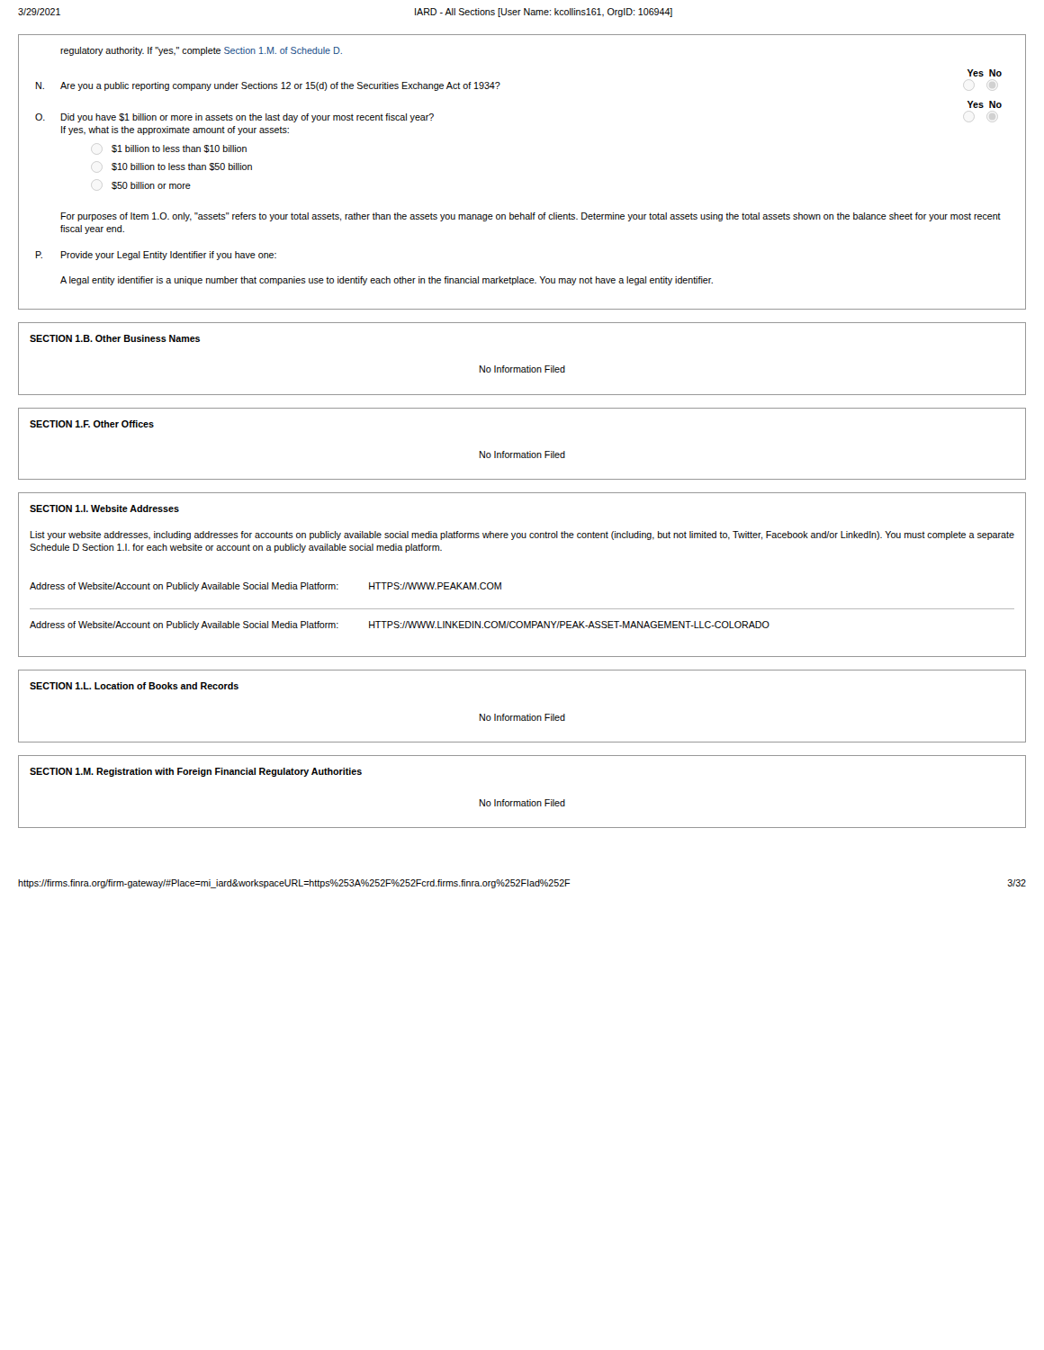3/29/2021
IARD - All Sections [User Name: kcollins161, OrgID: 106944]
regulatory authority. If "yes," complete Section 1.M. of Schedule D.
Yes No
N.
Are you a public reporting company under Sections 12 or 15(d) of the Securities Exchange Act of 1934?
Yes No
O.
Did you have $1 billion or more in assets on the last day of your most recent fiscal year?
If yes, what is the approximate amount of your assets:
$1 billion to less than $10 billion
$10 billion to less than $50 billion
$50 billion or more
For purposes of Item 1.O. only, "assets" refers to your total assets, rather than the assets you manage on behalf of clients. Determine your total assets using the total assets shown on the balance sheet for your most recent fiscal year end.
P.
Provide your Legal Entity Identifier if you have one:
A legal entity identifier is a unique number that companies use to identify each other in the financial marketplace. You may not have a legal entity identifier.
SECTION 1.B. Other Business Names
No Information Filed
SECTION 1.F. Other Offices
No Information Filed
SECTION 1.I. Website Addresses
List your website addresses, including addresses for accounts on publicly available social media platforms where you control the content (including, but not limited to, Twitter, Facebook and/or LinkedIn). You must complete a separate Schedule D Section 1.I. for each website or account on a publicly available social media platform.
Address of Website/Account on Publicly Available Social Media Platform: HTTPS://WWW.PEAKAM.COM
Address of Website/Account on Publicly Available Social Media Platform: HTTPS://WWW.LINKEDIN.COM/COMPANY/PEAK-ASSET-MANAGEMENT-LLC-COLORADO
SECTION 1.L. Location of Books and Records
No Information Filed
SECTION 1.M. Registration with Foreign Financial Regulatory Authorities
No Information Filed
https://firms.finra.org/firm-gateway/#Place=mi_iard&workspaceURL=https%253A%252F%252Fcrd.firms.finra.org%252FIad%252F
3/32